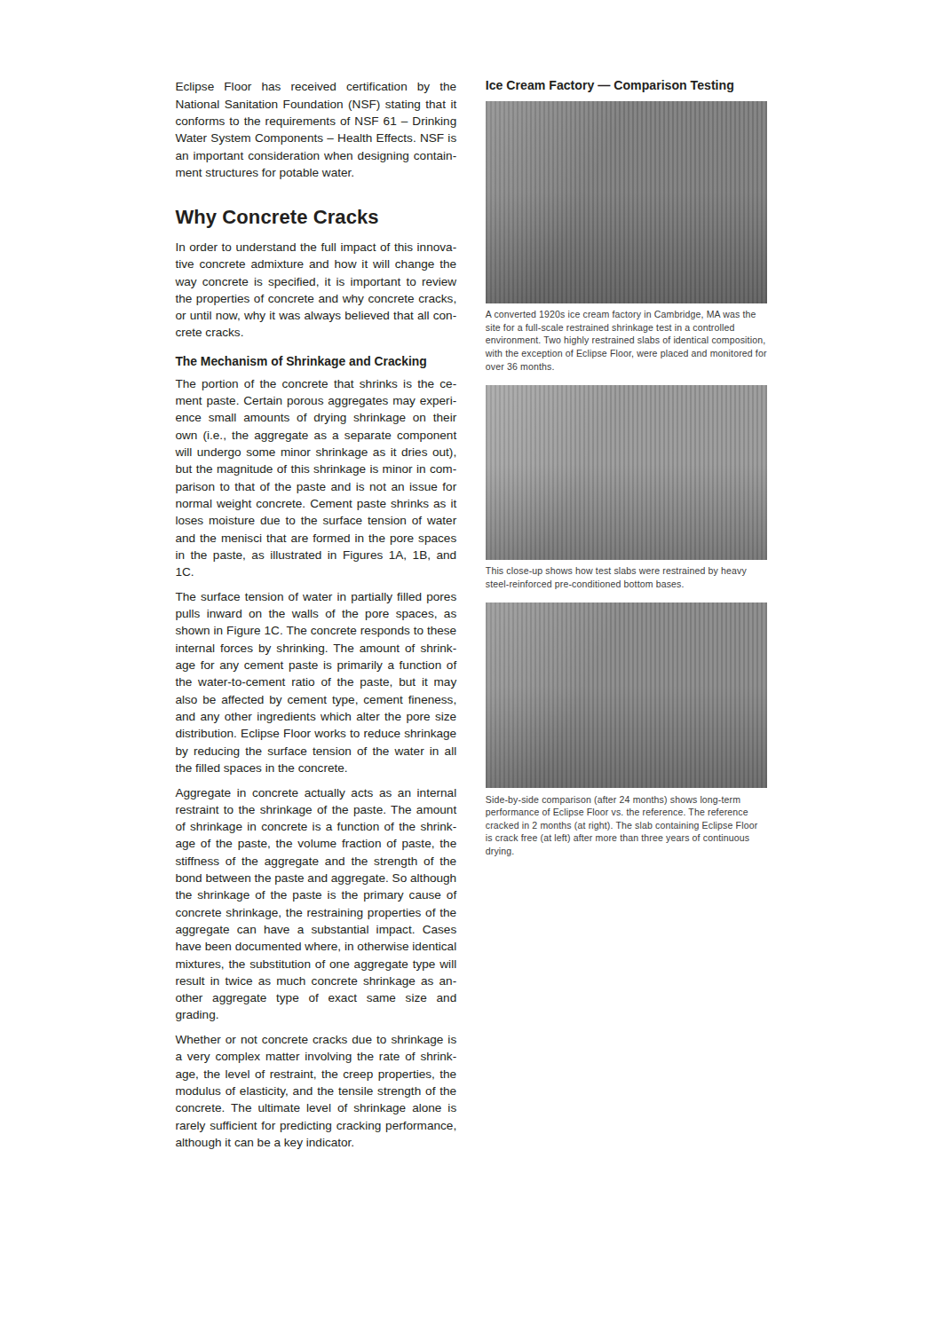Eclipse Floor has received certification by the National Sanitation Foundation (NSF) stating that it conforms to the requirements of NSF 61 – Drinking Water System Components – Health Effects. NSF is an important consideration when designing containment structures for potable water.
Why Concrete Cracks
In order to understand the full impact of this innovative concrete admixture and how it will change the way concrete is specified, it is important to review the properties of concrete and why concrete cracks, or until now, why it was always believed that all concrete cracks.
The Mechanism of Shrinkage and Cracking
The portion of the concrete that shrinks is the cement paste. Certain porous aggregates may experience small amounts of drying shrinkage on their own (i.e., the aggregate as a separate component will undergo some minor shrinkage as it dries out), but the magnitude of this shrinkage is minor in comparison to that of the paste and is not an issue for normal weight concrete. Cement paste shrinks as it loses moisture due to the surface tension of water and the menisci that are formed in the pore spaces in the paste, as illustrated in Figures 1A, 1B, and 1C.
The surface tension of water in partially filled pores pulls inward on the walls of the pore spaces, as shown in Figure 1C. The concrete responds to these internal forces by shrinking. The amount of shrinkage for any cement paste is primarily a function of the water-to-cement ratio of the paste, but it may also be affected by cement type, cement fineness, and any other ingredients which alter the pore size distribution. Eclipse Floor works to reduce shrinkage by reducing the surface tension of the water in all the filled spaces in the concrete.
Aggregate in concrete actually acts as an internal restraint to the shrinkage of the paste. The amount of shrinkage in concrete is a function of the shrinkage of the paste, the volume fraction of paste, the stiffness of the aggregate and the strength of the bond between the paste and aggregate. So although the shrinkage of the paste is the primary cause of concrete shrinkage, the restraining properties of the aggregate can have a substantial impact. Cases have been documented where, in otherwise identical mixtures, the substitution of one aggregate type will result in twice as much concrete shrinkage as another aggregate type of exact same size and grading.
Whether or not concrete cracks due to shrinkage is a very complex matter involving the rate of shrinkage, the level of restraint, the creep properties, the modulus of elasticity, and the tensile strength of the concrete. The ultimate level of shrinkage alone is rarely sufficient for predicting cracking performance, although it can be a key indicator.
Ice Cream Factory — Comparison Testing
A converted 1920s ice cream factory in Cambridge, MA was the site for a full-scale restrained shrinkage test in a controlled environment. Two highly restrained slabs of identical composition, with the exception of Eclipse Floor, were placed and monitored for over 36 months.
This close-up shows how test slabs were restrained by heavy steel-reinforced pre-conditioned bottom bases.
Side-by-side comparison (after 24 months) shows long-term performance of Eclipse Floor vs. the reference. The reference cracked in 2 months (at right). The slab containing Eclipse Floor is crack free (at left) after more than three years of continuous drying.